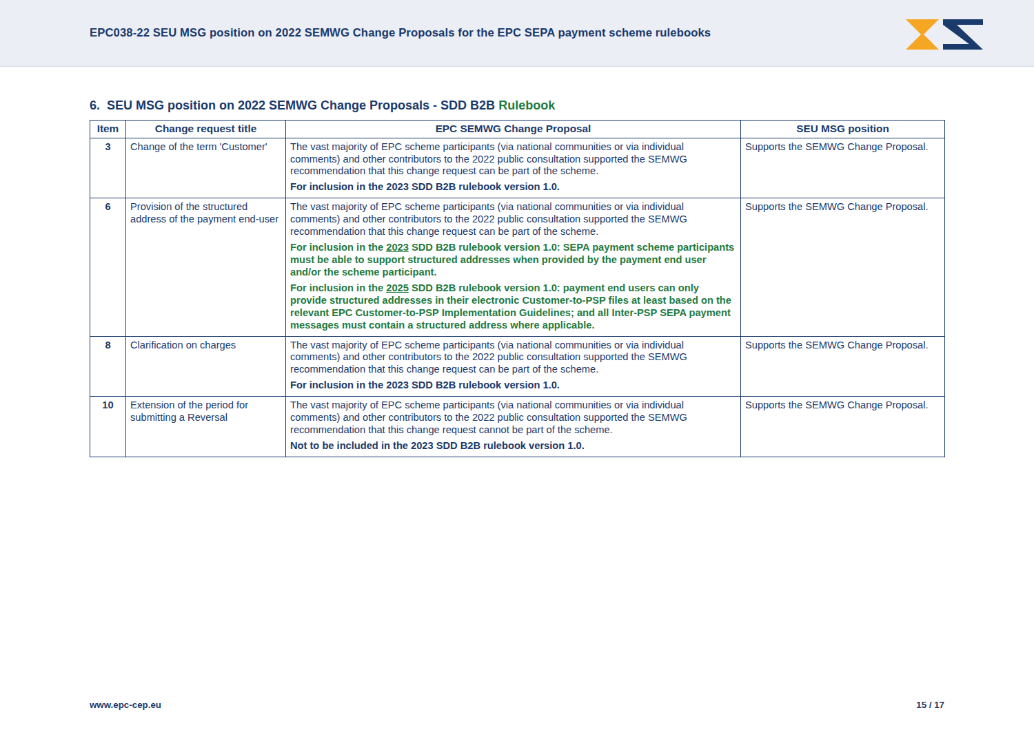EPC038-22 SEU MSG position on 2022 SEMWG Change Proposals for the EPC SEPA payment scheme rulebooks
6. SEU MSG position on 2022 SEMWG Change Proposals - SDD B2B Rulebook
| Item | Change request title | EPC SEMWG Change Proposal | SEU MSG position |
| --- | --- | --- | --- |
| 3 | Change of the term 'Customer' | The vast majority of EPC scheme participants (via national communities or via individual comments) and other contributors to the 2022 public consultation supported the SEMWG recommendation that this change request can be part of the scheme. For inclusion in the 2023 SDD B2B rulebook version 1.0. | Supports the SEMWG Change Proposal. |
| 6 | Provision of the structured address of the payment end-user | The vast majority of EPC scheme participants (via national communities or via individual comments) and other contributors to the 2022 public consultation supported the SEMWG recommendation that this change request can be part of the scheme. For inclusion in the 2023 SDD B2B rulebook version 1.0: SEPA payment scheme participants must be able to support structured addresses when provided by the payment end user and/or the scheme participant. For inclusion in the 2025 SDD B2B rulebook version 1.0: payment end users can only provide structured addresses in their electronic Customer-to-PSP files at least based on the relevant EPC Customer-to-PSP Implementation Guidelines; and all Inter-PSP SEPA payment messages must contain a structured address where applicable. | Supports the SEMWG Change Proposal. |
| 8 | Clarification on charges | The vast majority of EPC scheme participants (via national communities or via individual comments) and other contributors to the 2022 public consultation supported the SEMWG recommendation that this change request can be part of the scheme. For inclusion in the 2023 SDD B2B rulebook version 1.0. | Supports the SEMWG Change Proposal. |
| 10 | Extension of the period for submitting a Reversal | The vast majority of EPC scheme participants (via national communities or via individual comments) and other contributors to the 2022 public consultation supported the SEMWG recommendation that this change request cannot be part of the scheme. Not to be included in the 2023 SDD B2B rulebook version 1.0. | Supports the SEMWG Change Proposal. |
www.epc-cep.eu
15 / 17